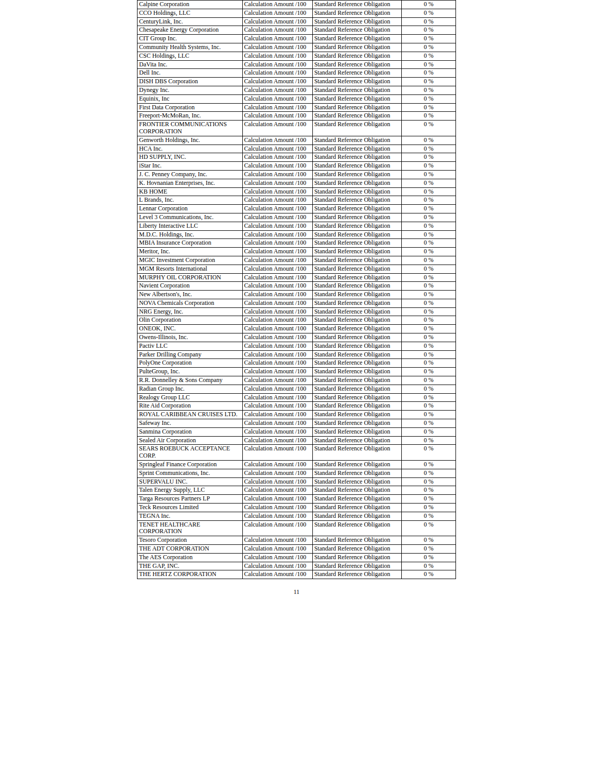| Calpine Corporation | Calculation Amount /100 | Standard Reference Obligation | 0 % |
| CCO Holdings, LLC | Calculation Amount /100 | Standard Reference Obligation | 0 % |
| CenturyLink, Inc. | Calculation Amount /100 | Standard Reference Obligation | 0 % |
| Chesapeake Energy Corporation | Calculation Amount /100 | Standard Reference Obligation | 0 % |
| CIT Group Inc. | Calculation Amount /100 | Standard Reference Obligation | 0 % |
| Community Health Systems, Inc. | Calculation Amount /100 | Standard Reference Obligation | 0 % |
| CSC Holdings, LLC | Calculation Amount /100 | Standard Reference Obligation | 0 % |
| DaVita Inc. | Calculation Amount /100 | Standard Reference Obligation | 0 % |
| Dell Inc. | Calculation Amount /100 | Standard Reference Obligation | 0 % |
| DISH DBS Corporation | Calculation Amount /100 | Standard Reference Obligation | 0 % |
| Dynegy Inc. | Calculation Amount /100 | Standard Reference Obligation | 0 % |
| Equinix, Inc | Calculation Amount /100 | Standard Reference Obligation | 0 % |
| First Data Corporation | Calculation Amount /100 | Standard Reference Obligation | 0 % |
| Freeport-McMoRan, Inc. | Calculation Amount /100 | Standard Reference Obligation | 0 % |
| FRONTIER COMMUNICATIONS CORPORATION | Calculation Amount /100 | Standard Reference Obligation | 0 % |
| Genworth Holdings, Inc. | Calculation Amount /100 | Standard Reference Obligation | 0 % |
| HCA Inc. | Calculation Amount /100 | Standard Reference Obligation | 0 % |
| HD SUPPLY, INC. | Calculation Amount /100 | Standard Reference Obligation | 0 % |
| iStar Inc. | Calculation Amount /100 | Standard Reference Obligation | 0 % |
| J. C. Penney Company, Inc. | Calculation Amount /100 | Standard Reference Obligation | 0 % |
| K. Hovnanian Enterprises, Inc. | Calculation Amount /100 | Standard Reference Obligation | 0 % |
| KB HOME | Calculation Amount /100 | Standard Reference Obligation | 0 % |
| L Brands, Inc. | Calculation Amount /100 | Standard Reference Obligation | 0 % |
| Lennar Corporation | Calculation Amount /100 | Standard Reference Obligation | 0 % |
| Level 3 Communications, Inc. | Calculation Amount /100 | Standard Reference Obligation | 0 % |
| Liberty Interactive LLC | Calculation Amount /100 | Standard Reference Obligation | 0 % |
| M.D.C. Holdings, Inc. | Calculation Amount /100 | Standard Reference Obligation | 0 % |
| MBIA Insurance Corporation | Calculation Amount /100 | Standard Reference Obligation | 0 % |
| Meritor, Inc. | Calculation Amount /100 | Standard Reference Obligation | 0 % |
| MGIC Investment Corporation | Calculation Amount /100 | Standard Reference Obligation | 0 % |
| MGM Resorts International | Calculation Amount /100 | Standard Reference Obligation | 0 % |
| MURPHY OIL CORPORATION | Calculation Amount /100 | Standard Reference Obligation | 0 % |
| Navient Corporation | Calculation Amount /100 | Standard Reference Obligation | 0 % |
| New Albertson's, Inc. | Calculation Amount /100 | Standard Reference Obligation | 0 % |
| NOVA Chemicals Corporation | Calculation Amount /100 | Standard Reference Obligation | 0 % |
| NRG Energy, Inc. | Calculation Amount /100 | Standard Reference Obligation | 0 % |
| Olin Corporation | Calculation Amount /100 | Standard Reference Obligation | 0 % |
| ONEOK, INC. | Calculation Amount /100 | Standard Reference Obligation | 0 % |
| Owens-Illinois, Inc. | Calculation Amount /100 | Standard Reference Obligation | 0 % |
| Pactiv LLC | Calculation Amount /100 | Standard Reference Obligation | 0 % |
| Parker Drilling Company | Calculation Amount /100 | Standard Reference Obligation | 0 % |
| PolyOne Corporation | Calculation Amount /100 | Standard Reference Obligation | 0 % |
| PulteGroup, Inc. | Calculation Amount /100 | Standard Reference Obligation | 0 % |
| R.R. Donnelley & Sons Company | Calculation Amount /100 | Standard Reference Obligation | 0 % |
| Radian Group Inc. | Calculation Amount /100 | Standard Reference Obligation | 0 % |
| Realogy Group LLC | Calculation Amount /100 | Standard Reference Obligation | 0 % |
| Rite Aid Corporation | Calculation Amount /100 | Standard Reference Obligation | 0 % |
| ROYAL CARIBBEAN CRUISES LTD. | Calculation Amount /100 | Standard Reference Obligation | 0 % |
| Safeway Inc. | Calculation Amount /100 | Standard Reference Obligation | 0 % |
| Sanmina Corporation | Calculation Amount /100 | Standard Reference Obligation | 0 % |
| Sealed Air Corporation | Calculation Amount /100 | Standard Reference Obligation | 0 % |
| SEARS ROEBUCK ACCEPTANCE CORP. | Calculation Amount /100 | Standard Reference Obligation | 0 % |
| Springleaf Finance Corporation | Calculation Amount /100 | Standard Reference Obligation | 0 % |
| Sprint Communications, Inc. | Calculation Amount /100 | Standard Reference Obligation | 0 % |
| SUPERVALU INC. | Calculation Amount /100 | Standard Reference Obligation | 0 % |
| Talen Energy Supply, LLC | Calculation Amount /100 | Standard Reference Obligation | 0 % |
| Targa Resources Partners LP | Calculation Amount /100 | Standard Reference Obligation | 0 % |
| Teck Resources Limited | Calculation Amount /100 | Standard Reference Obligation | 0 % |
| TEGNA Inc. | Calculation Amount /100 | Standard Reference Obligation | 0 % |
| TENET HEALTHCARE CORPORATION | Calculation Amount /100 | Standard Reference Obligation | 0 % |
| Tesoro Corporation | Calculation Amount /100 | Standard Reference Obligation | 0 % |
| THE ADT CORPORATION | Calculation Amount /100 | Standard Reference Obligation | 0 % |
| The AES Corporation | Calculation Amount /100 | Standard Reference Obligation | 0 % |
| THE GAP, INC. | Calculation Amount /100 | Standard Reference Obligation | 0 % |
| THE HERTZ CORPORATION | Calculation Amount /100 | Standard Reference Obligation | 0 % |
11